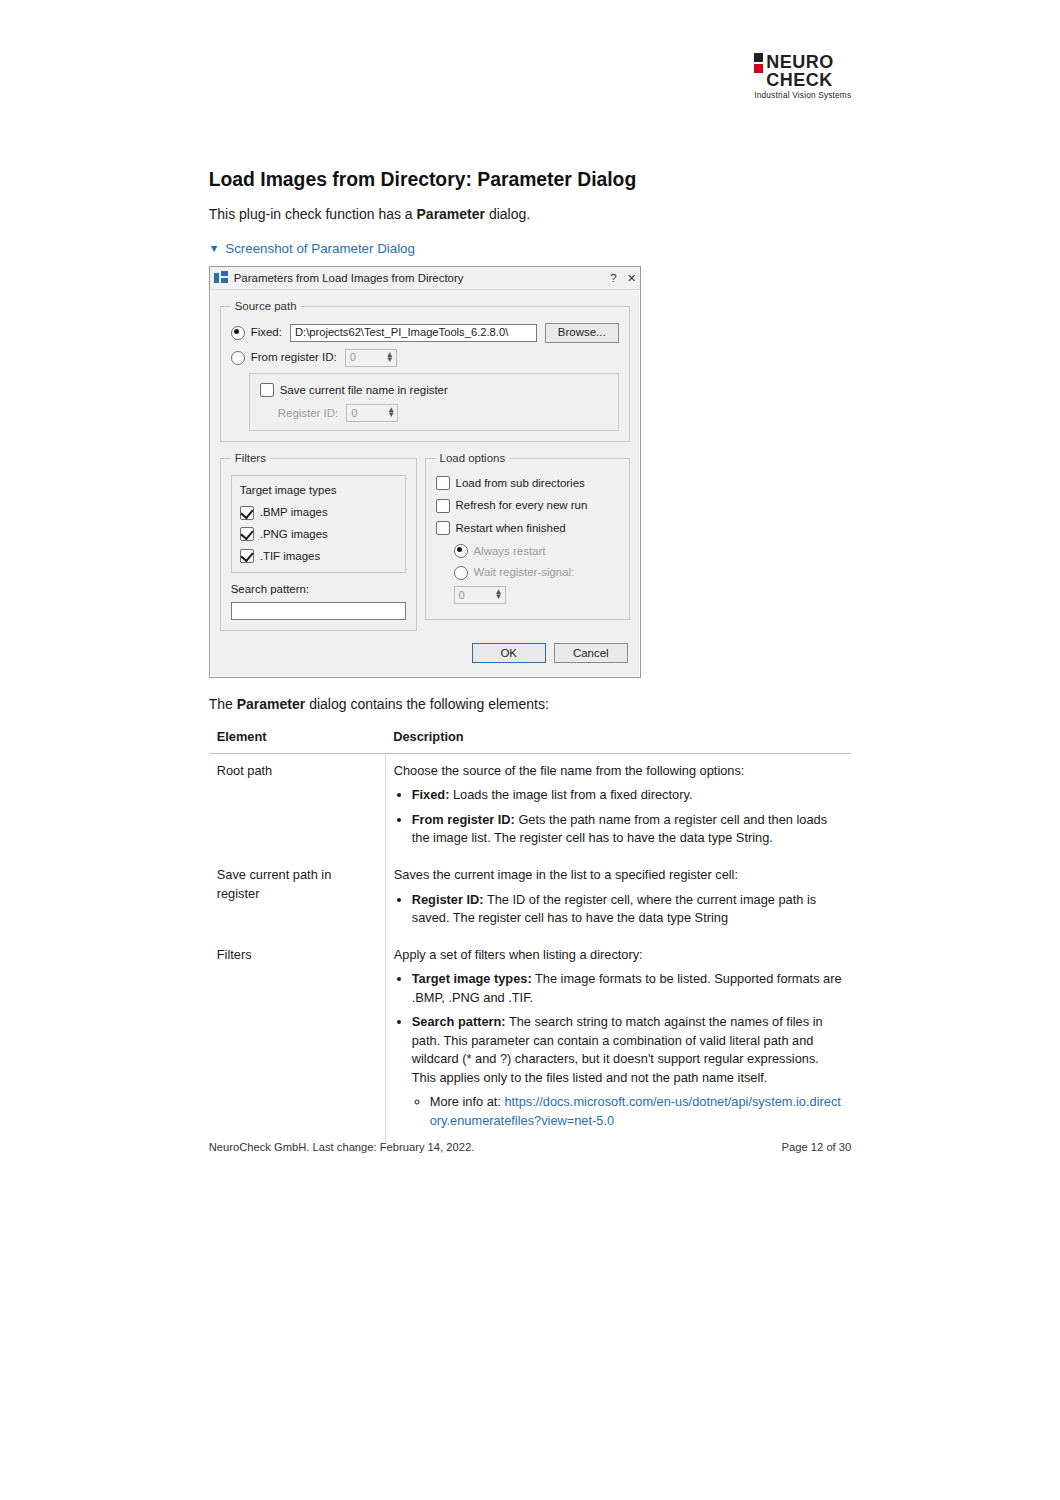NEUROCHECK
Industrial Vision Systems
Load Images from Directory: Parameter Dialog
This plug-in check function has a Parameter dialog.
▼Screenshot of Parameter Dialog
Parameters from Load Images from Directory ?✕
Source path
Fixed: D:\projects62\Test_PI_ImageTools_6.2.8.0\ Browse...
From register ID: 0 ▲
▼
Save current file name in register
Register ID: 0 ▲
▼
Filters
Target image types
.BMP images
.PNG images
.TIF images
Search pattern:
Load options
Load from sub directories
Refresh for every new run
Restart when finished
Always restart
Wait register-signal:
0 ▲
▼
OK Cancel
The Parameter dialog contains the following elements:
| Element | Description |
| --- | --- |
| Root path | Choose the source of the file name from the following options: Fixed: Loads the image list from a fixed directory. From register ID: Gets the path name from a register cell and then loads the image list. The register cell has to have the data type String. |
| Save current path in register | Saves the current image in the list to a specified register cell: Register ID: The ID of the register cell, where the current image path is saved. The register cell has to have the data type String |
| Filters | Apply a set of filters when listing a directory: Target image types: The image formats to be listed. Supported formats are .BMP, .PNG and .TIF. Search pattern: The search string to match against the names of files in path. This parameter can contain a combination of valid literal path and wildcard (* and ?) characters, but it doesn't support regular expressions. This applies only to the files listed and not the path name itself. More info at: https://docs.microsoft.com/en-us/dotnet/api/system.io.directory.enumeratefiles?view=net-5.0 |
NeuroCheck GmbH. Last change: February 14, 2022. Page 12 of 30